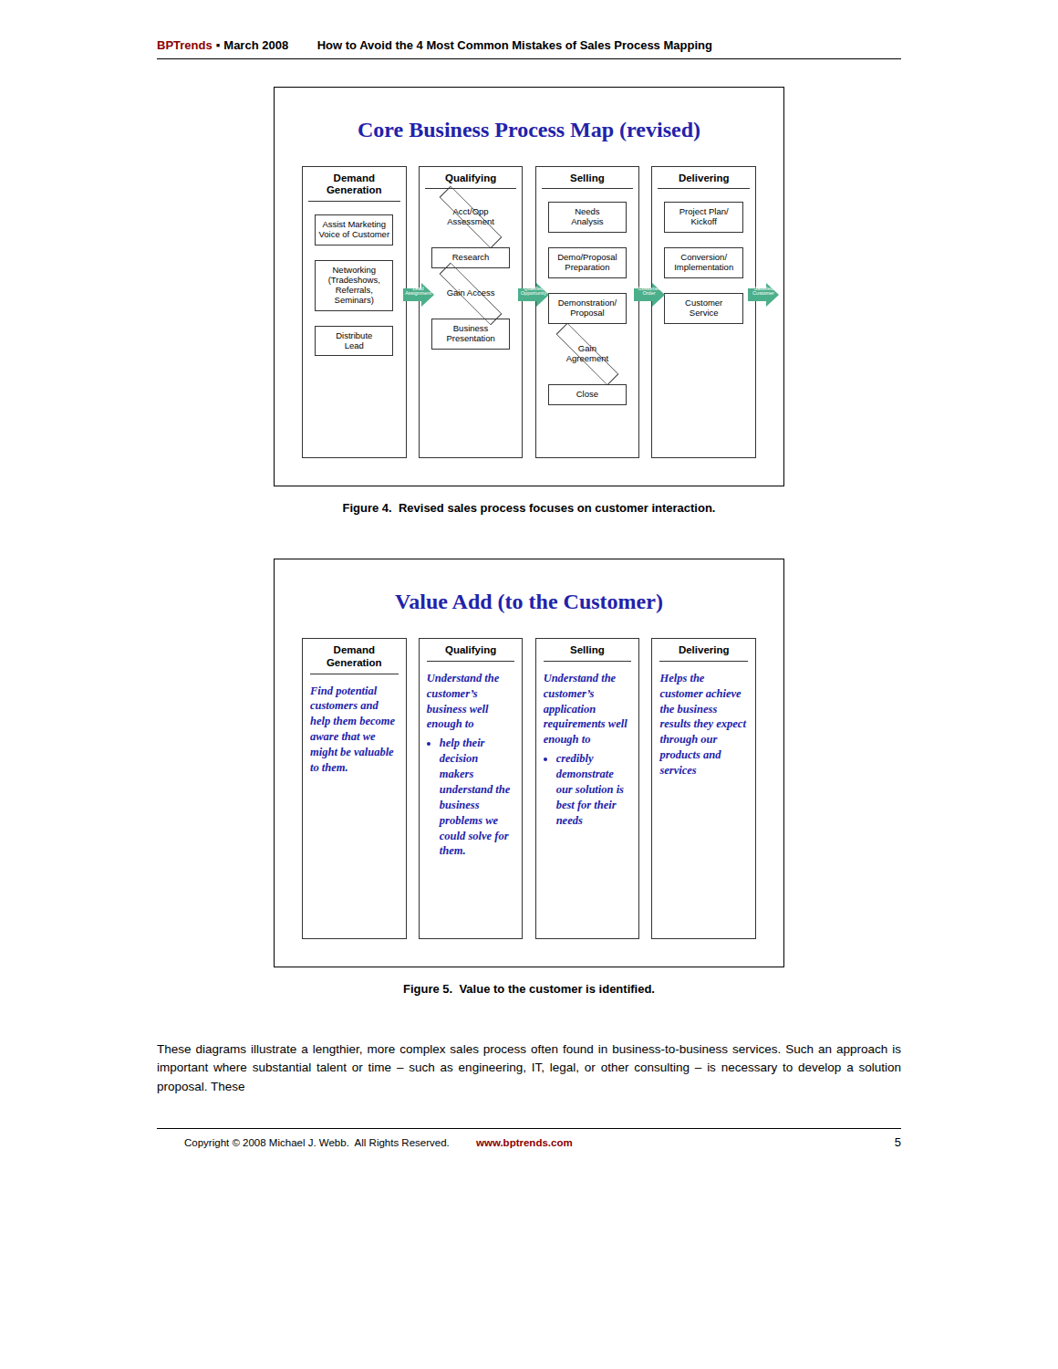BPTrends▪March 2008 How to Avoid the 4 Most Common Mistakes of Sales Process Mapping
Core Business Process Map (revised)
Demand
Generation
Assist Marketing
Voice of Customer
Networking
(Tradeshows, Referrals,
Seminars)
Distribute
Lead
Qualifying
Acct/Opp
Assessment
Research
Gain Access
Business
Presentation
Selling
Needs
Analysis
Demo/Proposal
Preparation
Demonstration/
Proposal
Gain
Agreement
Close
Delivering
Project Plan/
Kickoff
Conversion/
Implementation
Customer
Service
Lead
Assignment
Qualified
Opportunity
Customer
Order
Satisfied
Customer
Figure 4. Revised sales process focuses on customer interaction.
Value Add (to the Customer)
Demand
Generation
Find potential customers and help them become aware that we might be valuable to them.
Qualifying
Understand the customer’s business well enough to
help their decision makers understand the business problems we could solve for them.
Selling
Understand the customer’s application requirements well enough to
credibly demonstrate our solution is best for their needs
Delivering
Helps the customer achieve the business results they expect through our products and services
Figure 5. Value to the customer is identified.
These diagrams illustrate a lengthier, more complex sales process often found in business-to-business services. Such an approach is important where substantial talent or time – such as engineering, IT, legal, or other consulting – is necessary to develop a solution proposal. These
Copyright © 2008 Michael J. Webb. All Rights Reserved. www.bptrends.com
5